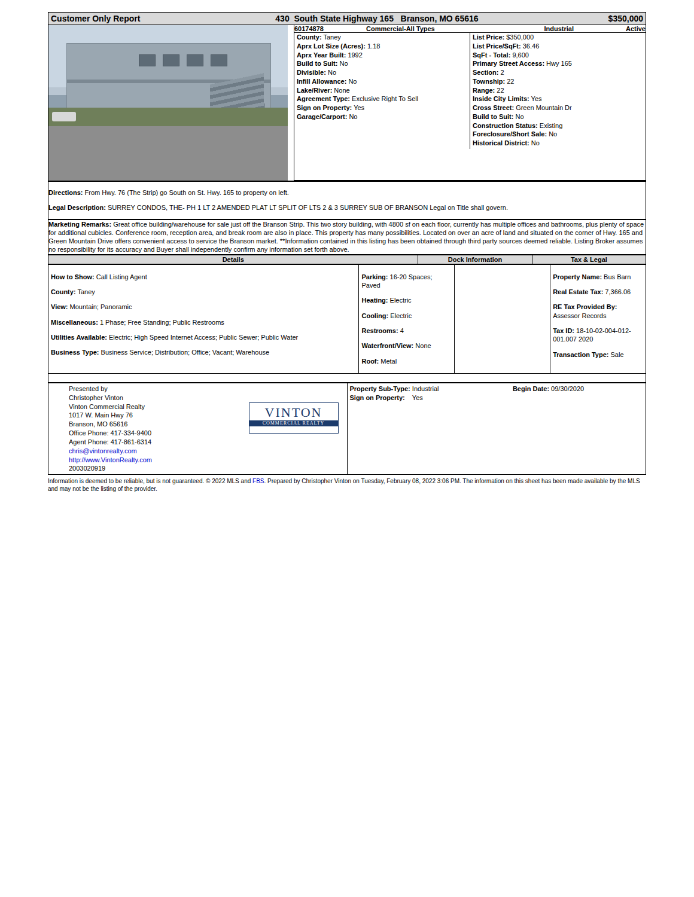| Customer Only Report | 430 South State Highway 165 Branson, MO 65616 | $350,000 |
| | / 60174878 / Commercial-All Types / Industrial / Active / / County: Taney Aprx Lot Size (Acres): 1.18 Aprx Year Built: 1992 Build to Suit: No Divisible: No Infill Allowance: No Lake/River: None Agreement Type: Exclusive Right To Sell Sign on Property: Yes Garage/Carport: No / List Price: $350,000 List Price/SqFt: 36.46 SqFt - Total: 9,600 Primary Street Access: Hwy 165 Section: 2 Township: 22 Range: 22 Inside City Limits: Yes Cross Street: Green Mountain Dr Build to Suit: No Construction Status: Existing Foreclosure/Short Sale: No Historical District: No / |
| Directions: From Hwy. 76 (The Strip) go South on St. Hwy. 165 to property on left. Legal Description: SURREY CONDOS, THE- PH 1 LT 2 AMENDED PLAT LT SPLIT OF LTS 2 & 3 SURREY SUB OF BRANSON Legal on Title shall govern. |
| Marketing Remarks: Great office building/warehouse for sale just off the Branson Strip. This two story building, with 4800 sf on each floor, currently has multiple offices and bathrooms, plus plenty of space for additional cubicles. Conference room, reception area, and break room are also in place. This property has many possibilities. Located on over an acre of land and situated on the corner of Hwy. 165 and Green Mountain Drive offers convenient access to service the Branson market. **Information contained in this listing has been obtained through third party sources deemed reliable. Listing Broker assumes no responsibility for its accuracy and Buyer shall independently confirm any information set forth above. |
| Details | Dock Information | Tax & Legal |
| How to Show: Call Listing Agent County: Taney View: Mountain; Panoramic Miscellaneous: 1 Phase; Free Standing; Public Restrooms Utilities Available: Electric; High Speed Internet Access; Public Sewer; Public Water Business Type: Business Service; Distribution; Office; Vacant; Warehouse | Parking: 16-20 Spaces; Paved Heating: Electric Cooling: Electric Restrooms: 4 Waterfront/View: None Roof: Metal | | Property Name: Bus Barn Real Estate Tax: 7,366.06 RE Tax Provided By: Assessor Records Tax ID: 18-10-02-004-012-001.007 2020 Transaction Type: Sale |
| / / Presented by Christopher Vinton Vinton Commercial Realty 1017 W. Main Hwy 76 Branson, MO 65616 Office Phone: 417-334-9400 Agent Phone: 417-861-6314 chris@vintonrealty.com http://www.VintonRealty.com 2003020919 / VINTON COMMERCIAL REALTY / | / Property Sub-Type: Industrial / Begin Date: 09/30/2020 / / Sign on Property: Yes / / |
Information is deemed to be reliable, but is not guaranteed. © 2022 MLS and FBS. Prepared by Christopher Vinton on Tuesday, February 08, 2022 3:06 PM. The information on this sheet has been made available by the MLS and may not be the listing of the provider.